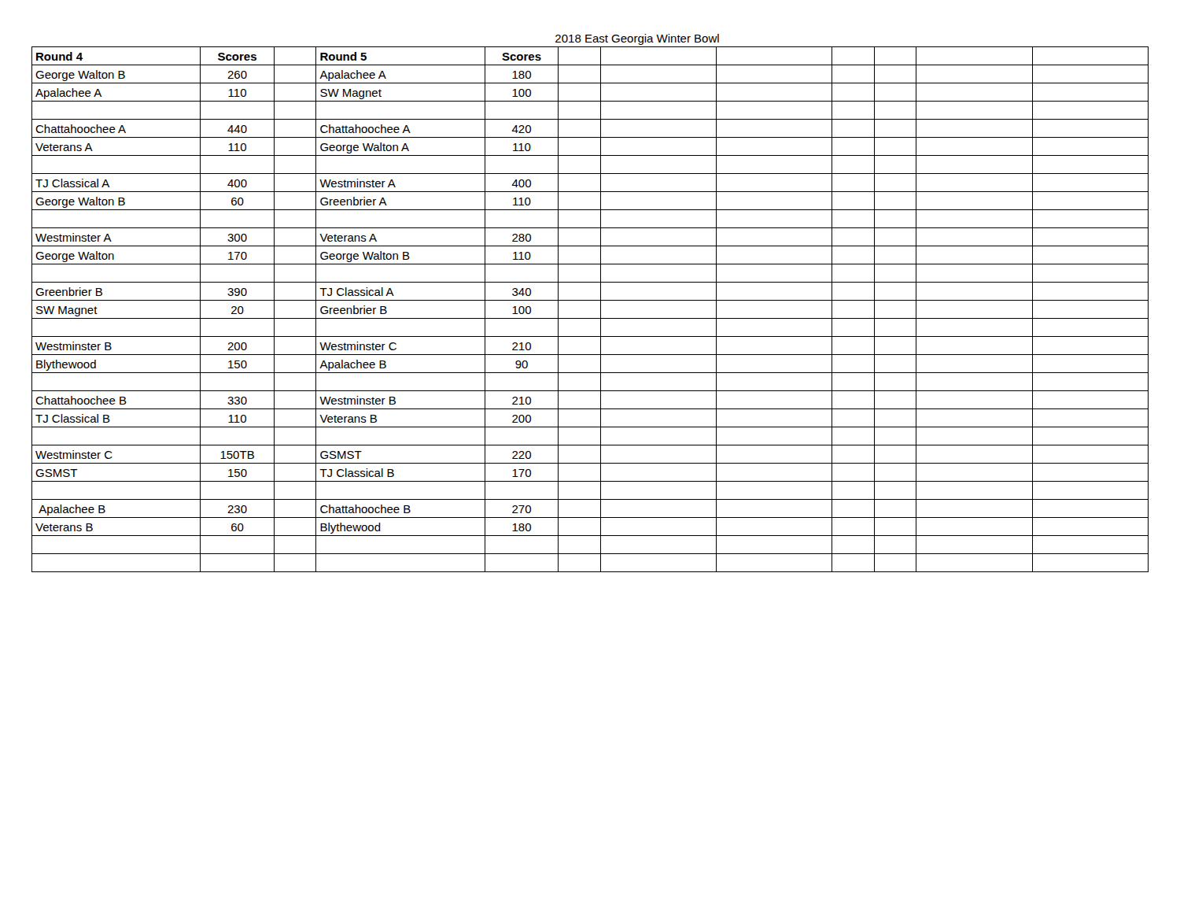2018 East Georgia Winter Bowl
| Round 4 | Scores | | Round 5 | Scores | | | | | | | |
| --- | --- | --- | --- | --- | --- | --- | --- | --- | --- | --- | --- |
| George Walton B | 260 | | Apalachee A | 180 | | | | | | | |
| Apalachee A | 110 | | SW Magnet | 100 | | | | | | | |
| Chattahoochee A | 440 | | Chattahoochee A | 420 | | | | | | | |
| Veterans A | 110 | | George Walton A | 110 | | | | | | | |
| TJ Classical A | 400 | | Westminster A | 400 | | | | | | | |
| George Walton B | 60 | | Greenbrier A | 110 | | | | | | | |
| Westminster A | 300 | | Veterans A | 280 | | | | | | | |
| George Walton | 170 | | George Walton B | 110 | | | | | | | |
| Greenbrier B | 390 | | TJ Classical A | 340 | | | | | | | |
| SW Magnet | 20 | | Greenbrier B | 100 | | | | | | | |
| Westminster B | 200 | | Westminster C | 210 | | | | | | | |
| Blythewood | 150 | | Apalachee B | 90 | | | | | | | |
| Chattahoochee B | 330 | | Westminster B | 210 | | | | | | | |
| TJ Classical B | 110 | | Veterans B | 200 | | | | | | | |
| Westminster C | 150TB | | GSMST | 220 | | | | | | | |
| GSMST | 150 | | TJ Classical B | 170 | | | | | | | |
| Apalachee B | 230 | | Chattahoochee B | 270 | | | | | | | |
| Veterans B | 60 | | Blythewood | 180 | | | | | | | |